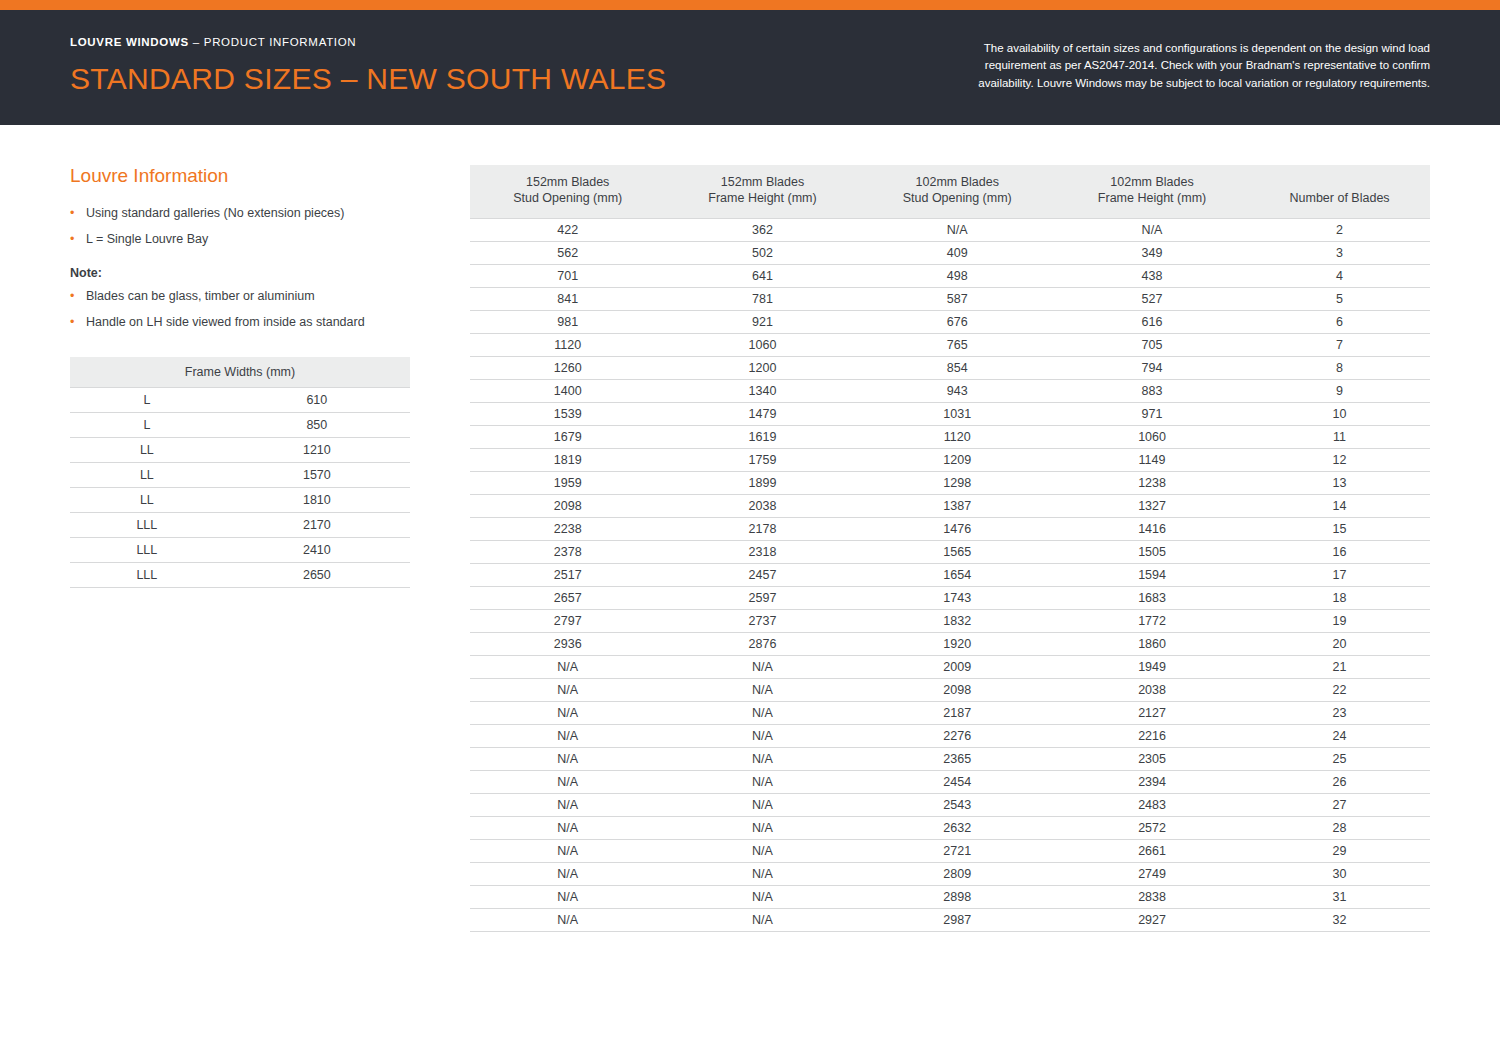LOUVRE WINDOWS – PRODUCT INFORMATION
STANDARD SIZES – NEW SOUTH WALES
The availability of certain sizes and configurations is dependent on the design wind load requirement as per AS2047-2014. Check with your Bradnam's representative to confirm availability. Louvre Windows may be subject to local variation or regulatory requirements.
Louvre Information
Using standard galleries (No extension pieces)
L = Single Louvre Bay
Note:
Blades can be glass, timber or aluminium
Handle on LH side viewed from inside as standard
| Frame Widths (mm) |
| --- |
| L | 610 |
| L | 850 |
| LL | 1210 |
| LL | 1570 |
| LL | 1810 |
| LLL | 2170 |
| LLL | 2410 |
| LLL | 2650 |
| 152mm Blades Stud Opening (mm) | 152mm Blades Frame Height (mm) | 102mm Blades Stud Opening (mm) | 102mm Blades Frame Height (mm) | Number of Blades |
| --- | --- | --- | --- | --- |
| 422 | 362 | N/A | N/A | 2 |
| 562 | 502 | 409 | 349 | 3 |
| 701 | 641 | 498 | 438 | 4 |
| 841 | 781 | 587 | 527 | 5 |
| 981 | 921 | 676 | 616 | 6 |
| 1120 | 1060 | 765 | 705 | 7 |
| 1260 | 1200 | 854 | 794 | 8 |
| 1400 | 1340 | 943 | 883 | 9 |
| 1539 | 1479 | 1031 | 971 | 10 |
| 1679 | 1619 | 1120 | 1060 | 11 |
| 1819 | 1759 | 1209 | 1149 | 12 |
| 1959 | 1899 | 1298 | 1238 | 13 |
| 2098 | 2038 | 1387 | 1327 | 14 |
| 2238 | 2178 | 1476 | 1416 | 15 |
| 2378 | 2318 | 1565 | 1505 | 16 |
| 2517 | 2457 | 1654 | 1594 | 17 |
| 2657 | 2597 | 1743 | 1683 | 18 |
| 2797 | 2737 | 1832 | 1772 | 19 |
| 2936 | 2876 | 1920 | 1860 | 20 |
| N/A | N/A | 2009 | 1949 | 21 |
| N/A | N/A | 2098 | 2038 | 22 |
| N/A | N/A | 2187 | 2127 | 23 |
| N/A | N/A | 2276 | 2216 | 24 |
| N/A | N/A | 2365 | 2305 | 25 |
| N/A | N/A | 2454 | 2394 | 26 |
| N/A | N/A | 2543 | 2483 | 27 |
| N/A | N/A | 2632 | 2572 | 28 |
| N/A | N/A | 2721 | 2661 | 29 |
| N/A | N/A | 2809 | 2749 | 30 |
| N/A | N/A | 2898 | 2838 | 31 |
| N/A | N/A | 2987 | 2927 | 32 |